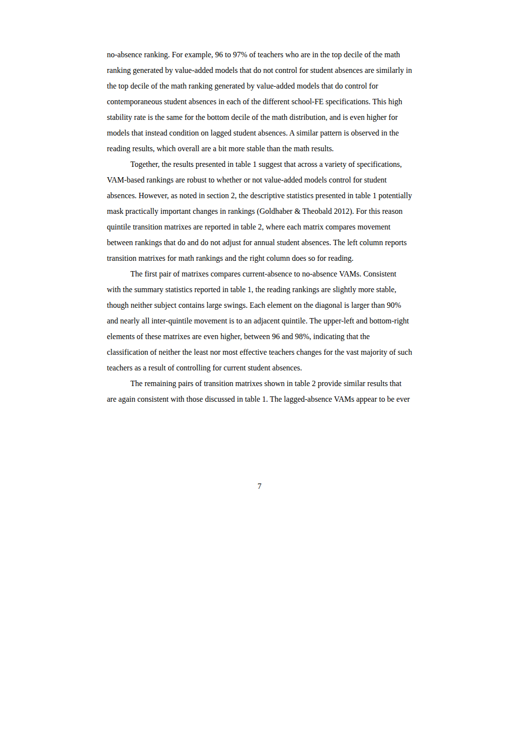no-absence ranking. For example, 96 to 97% of teachers who are in the top decile of the math ranking generated by value-added models that do not control for student absences are similarly in the top decile of the math ranking generated by value-added models that do control for contemporaneous student absences in each of the different school-FE specifications. This high stability rate is the same for the bottom decile of the math distribution, and is even higher for models that instead condition on lagged student absences. A similar pattern is observed in the reading results, which overall are a bit more stable than the math results.
Together, the results presented in table 1 suggest that across a variety of specifications, VAM-based rankings are robust to whether or not value-added models control for student absences. However, as noted in section 2, the descriptive statistics presented in table 1 potentially mask practically important changes in rankings (Goldhaber & Theobald 2012). For this reason quintile transition matrixes are reported in table 2, where each matrix compares movement between rankings that do and do not adjust for annual student absences. The left column reports transition matrixes for math rankings and the right column does so for reading.
The first pair of matrixes compares current-absence to no-absence VAMs. Consistent with the summary statistics reported in table 1, the reading rankings are slightly more stable, though neither subject contains large swings. Each element on the diagonal is larger than 90% and nearly all inter-quintile movement is to an adjacent quintile. The upper-left and bottom-right elements of these matrixes are even higher, between 96 and 98%, indicating that the classification of neither the least nor most effective teachers changes for the vast majority of such teachers as a result of controlling for current student absences.
The remaining pairs of transition matrixes shown in table 2 provide similar results that are again consistent with those discussed in table 1. The lagged-absence VAMs appear to be ever
7